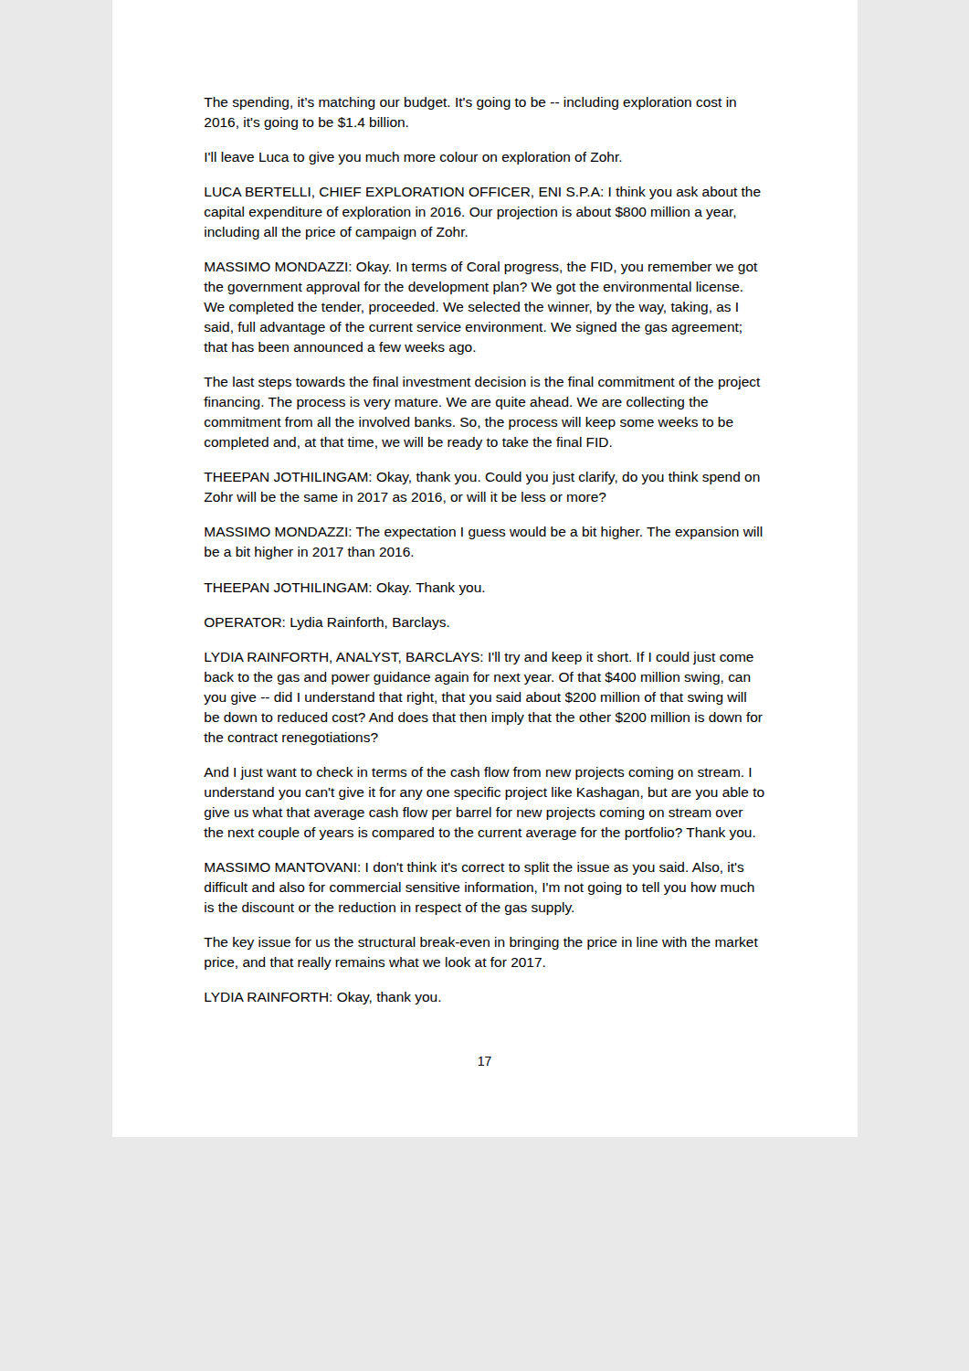The spending, it’s matching our budget. It's going to be -- including exploration cost in 2016, it's going to be $1.4 billion.
I'll leave Luca to give you much more colour on exploration of Zohr.
LUCA BERTELLI, CHIEF EXPLORATION OFFICER, ENI S.P.A: I think you ask about the capital expenditure of exploration in 2016. Our projection is about $800 million a year, including all the price of campaign of Zohr.
MASSIMO MONDAZZI: Okay. In terms of Coral progress, the FID, you remember we got the government approval for the development plan? We got the environmental license. We completed the tender, proceeded. We selected the winner, by the way, taking, as I said, full advantage of the current service environment. We signed the gas agreement; that has been announced a few weeks ago.
The last steps towards the final investment decision is the final commitment of the project financing. The process is very mature. We are quite ahead. We are collecting the commitment from all the involved banks. So, the process will keep some weeks to be completed and, at that time, we will be ready to take the final FID.
THEEPAN JOTHILINGAM: Okay, thank you. Could you just clarify, do you think spend on Zohr will be the same in 2017 as 2016, or will it be less or more?
MASSIMO MONDAZZI: The expectation I guess would be a bit higher. The expansion will be a bit higher in 2017 than 2016.
THEEPAN JOTHILINGAM: Okay. Thank you.
OPERATOR: Lydia Rainforth, Barclays.
LYDIA RAINFORTH, ANALYST, BARCLAYS: I'll try and keep it short. If I could just come back to the gas and power guidance again for next year. Of that $400 million swing, can you give -- did I understand that right, that you said about $200 million of that swing will be down to reduced cost? And does that then imply that the other $200 million is down for the contract renegotiations?
And I just want to check in terms of the cash flow from new projects coming on stream. I understand you can't give it for any one specific project like Kashagan, but are you able to give us what that average cash flow per barrel for new projects coming on stream over the next couple of years is compared to the current average for the portfolio? Thank you.
MASSIMO MANTOVANI: I don't think it's correct to split the issue as you said. Also, it's difficult and also for commercial sensitive information, I'm not going to tell you how much is the discount or the reduction in respect of the gas supply.
The key issue for us the structural break-even in bringing the price in line with the market price, and that really remains what we look at for 2017.
LYDIA RAINFORTH: Okay, thank you.
17